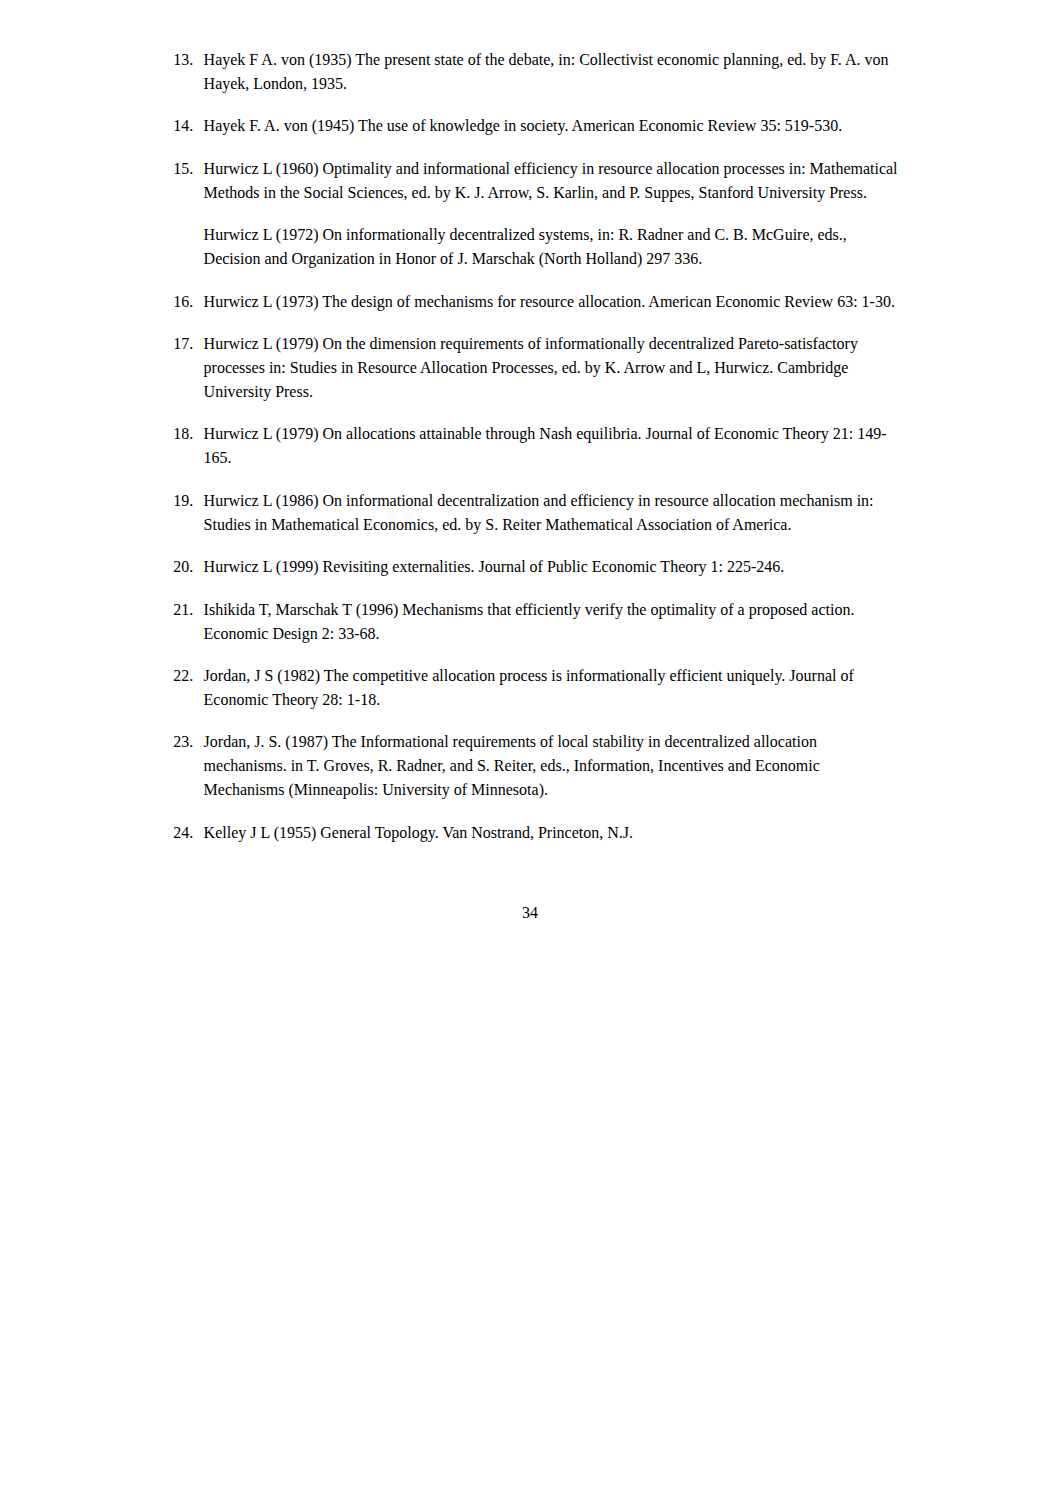Hayek F A. von (1935) The present state of the debate, in: Collectivist economic planning, ed. by F. A. von Hayek, London, 1935.
Hayek F. A. von (1945) The use of knowledge in society. American Economic Review 35: 519-530.
Hurwicz L (1960) Optimality and informational efficiency in resource allocation processes in: Mathematical Methods in the Social Sciences, ed. by K. J. Arrow, S. Karlin, and P. Suppes, Stanford University Press.
Hurwicz L (1972) On informationally decentralized systems, in: R. Radner and C. B. McGuire, eds., Decision and Organization in Honor of J. Marschak (North Holland) 297 336.
Hurwicz L (1973) The design of mechanisms for resource allocation. American Economic Review 63: 1-30.
Hurwicz L (1979) On the dimension requirements of informationally decentralized Pareto-satisfactory processes in: Studies in Resource Allocation Processes, ed. by K. Arrow and L, Hurwicz. Cambridge University Press.
Hurwicz L (1979) On allocations attainable through Nash equilibria. Journal of Economic Theory 21: 149-165.
Hurwicz L (1986) On informational decentralization and efficiency in resource allocation mechanism in: Studies in Mathematical Economics, ed. by S. Reiter Mathematical Association of America.
Hurwicz L (1999) Revisiting externalities. Journal of Public Economic Theory 1: 225-246.
Ishikida T, Marschak T (1996) Mechanisms that efficiently verify the optimality of a proposed action. Economic Design 2: 33-68.
Jordan, J S (1982) The competitive allocation process is informationally efficient uniquely. Journal of Economic Theory 28: 1-18.
Jordan, J. S. (1987) The Informational requirements of local stability in decentralized allocation mechanisms. in T. Groves, R. Radner, and S. Reiter, eds., Information, Incentives and Economic Mechanisms (Minneapolis: University of Minnesota).
Kelley J L (1955) General Topology. Van Nostrand, Princeton, N.J.
34